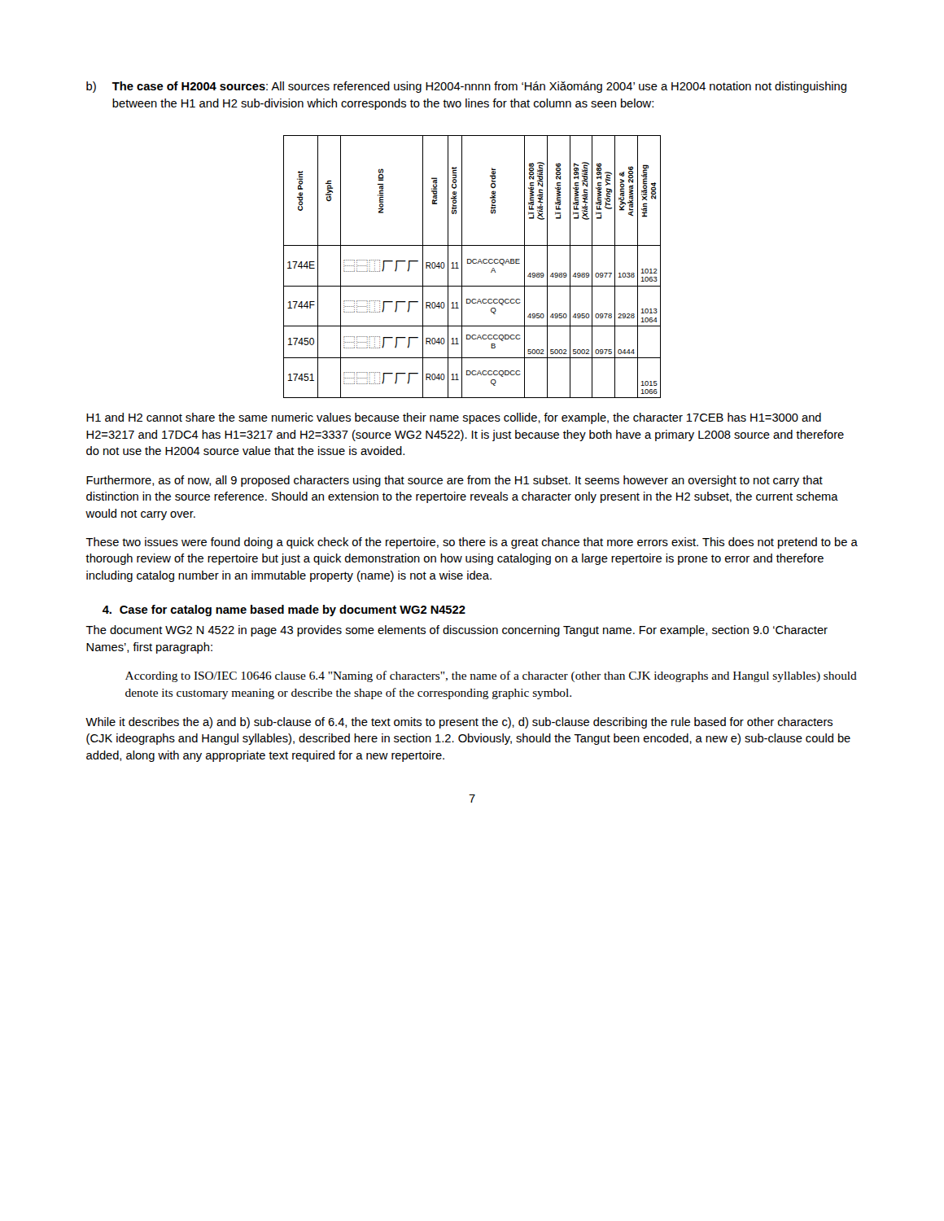b)
The case of H2004 sources: All sources referenced using H2004-nnnn from ‘Hán Xiǎománg 2004’ use a H2004 notation not distinguishing between the H1 and H2 sub-division which corresponds to the two lines for that column as seen below:
| Code Point | Glyph | Nominal IDS | Radical | Stroke Count | Stroke Order | Lǐ Fǎnwén 2008 (Xiǎ-Hàn Zìdiǎn) | Lǐ Fǎnwén 2006 | Lǐ Fǎnwén 1997 (Xiǎ-Hàn Zìdiǎn) | Lǐ Fǎnwén 1986 (Tóng Yīn) | Kyčanov & Arakawa 2006 | Hán Xiǎománg 2004 |
| --- | --- | --- | --- | --- | --- | --- | --- | --- | --- | --- | --- |
| 1744E | 𗑎 | ⿱⿱⿰⼚⼚⼚ | R040 | 11 | DCACCCQABEA | 𗑎 4989 | 𗑎 4989 | 𗑎 4989 | 𗑎 0977 | 𗑎 1038 | 𗑎 1012 1063 |
| 1744F | 𗑏 | ⿱⿱⿰⼚⼚⼚ | R040 | 11 | DCACCCQCCCQ | 𗑏 4950 | 𗑏 4950 | 𗑏 4950 | 𗑏 0978 | 𗑏 2928 | 𗑏 1013 1064 |
| 17450 | 𗑐 | ⿱⿱⿰⼚⼚⼚ | R040 | 11 | DCACCCQDCCB | 𗑐 5002 | 𗑐 5002 | 𗑐 5002 | 𗑐 0975 | 𗑐 0444 | |
| 17451 | 𗑑 | ⿱⿱⿰⼚⼚⼚ | R040 | 11 | DCACCCQDCCQ | | | | | | 𗑑 1015 1066 |
H1 and H2 cannot share the same numeric values because their name spaces collide, for example, the character 17CEB has H1=3000 and H2=3217 and 17DC4 has H1=3217 and H2=3337 (source WG2 N4522). It is just because they both have a primary L2008 source and therefore do not use the H2004 source value that the issue is avoided.
Furthermore, as of now, all 9 proposed characters using that source are from the H1 subset. It seems however an oversight to not carry that distinction in the source reference. Should an extension to the repertoire reveals a character only present in the H2 subset, the current schema would not carry over.
These two issues were found doing a quick check of the repertoire, so there is a great chance that more errors exist. This does not pretend to be a thorough review of the repertoire but just a quick demonstration on how using cataloging on a large repertoire is prone to error and therefore including catalog number in an immutable property (name) is not a wise idea.
4.
Case for catalog name based made by document WG2 N4522
The document WG2 N 4522 in page 43 provides some elements of discussion concerning Tangut name. For example, section 9.0 ‘Character Names’, first paragraph:
According to ISO/IEC 10646 clause 6.4 "Naming of characters", the name of a character (other than CJK ideographs and Hangul syllables) should denote its customary meaning or describe the shape of the corresponding graphic symbol.
While it describes the a) and b) sub-clause of 6.4, the text omits to present the c), d) sub-clause describing the rule based for other characters (CJK ideographs and Hangul syllables), described here in section 1.2. Obviously, should the Tangut been encoded, a new e) sub-clause could be added, along with any appropriate text required for a new repertoire.
7